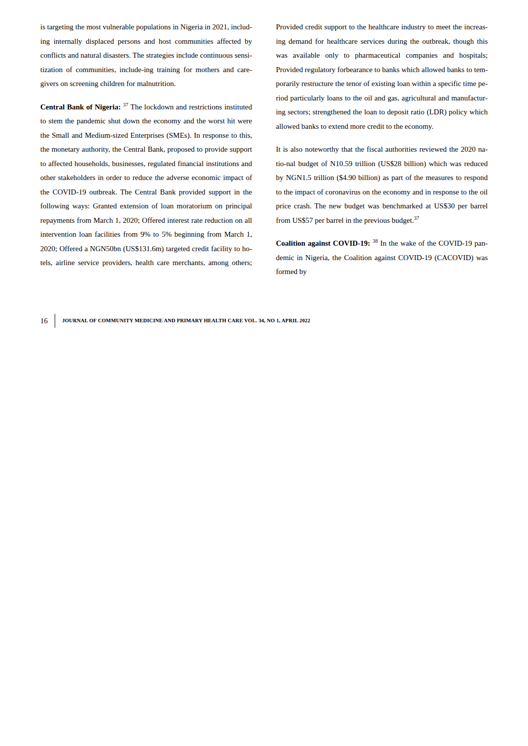is targeting the most vulnerable populations in Nigeria in 2021, including internally displaced persons and host communities affected by conflicts and natural disasters. The strategies include continuous sensitization of communities, include-ing training for mothers and caregivers on screening children for malnutrition.
Central Bank of Nigeria: 37 The lockdown and restrictions instituted to stem the pandemic shut down the economy and the worst hit were the Small and Medium-sized Enterprises (SMEs). In response to this, the monetary authority, the Central Bank, proposed to provide support to affected households, businesses, regulated financial institutions and other stakeholders in order to reduce the adverse economic impact of the COVID-19 outbreak. The Central Bank provided support in the following ways: Granted extension of loan moratorium on principal repayments from March 1, 2020; Offered interest rate reduction on all intervention loan facilities from 9% to 5% beginning from March 1, 2020; Offered a NGN50bn (US$131.6m) targeted credit facility to hotels, airline service providers, health care merchants, among others; Provided credit support to the healthcare industry to meet the increasing demand for healthcare services during the outbreak, though this was available only to pharmaceutical companies and hospitals; Provided regulatory forbearance to banks which allowed banks to temporarily restructure the tenor of existing loan within a specific time period particularly loans to the oil and gas, agricultural and manufacturing sectors; strengthened the loan to deposit ratio (LDR) policy which allowed banks to extend more credit to the economy.
It is also noteworthy that the fiscal authorities reviewed the 2020 natio-nal budget of N10.59 trillion (US$28 billion) which was reduced by NGN1.5 trillion ($4.90 billion) as part of the measures to respond to the impact of coronavirus on the economy and in response to the oil price crash. The new budget was benchmarked at US$30 per barrel from US$57 per barrel in the previous budget.37
Coalition against COVID-19: 38 In the wake of the COVID-19 pandemic in Nigeria, the Coalition against COVID-19 (CACOVID) was formed by
16 JOURNAL OF COMMUNITY MEDICINE AND PRIMARY HEALTH CARE VOL. 34, NO 1, APRIL 2022